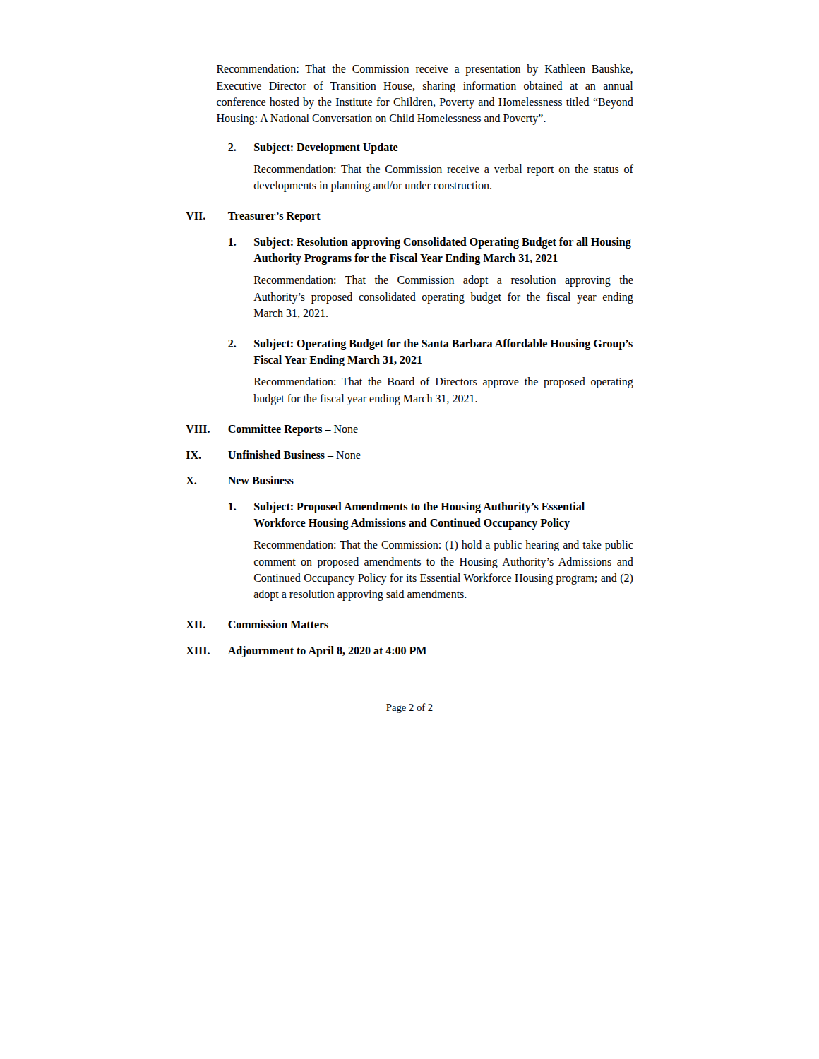Recommendation: That the Commission receive a presentation by Kathleen Baushke, Executive Director of Transition House, sharing information obtained at an annual conference hosted by the Institute for Children, Poverty and Homelessness titled “Beyond Housing: A National Conversation on Child Homelessness and Poverty”.
2.
Subject: Development Update
Recommendation: That the Commission receive a verbal report on the status of developments in planning and/or under construction.
VII.
Treasurer’s Report
1.
Subject: Resolution approving Consolidated Operating Budget for all Housing Authority Programs for the Fiscal Year Ending March 31, 2021
Recommendation: That the Commission adopt a resolution approving the Authority’s proposed consolidated operating budget for the fiscal year ending March 31, 2021.
2.
Subject: Operating Budget for the Santa Barbara Affordable Housing Group’s Fiscal Year Ending March 31, 2021
Recommendation: That the Board of Directors approve the proposed operating budget for the fiscal year ending March 31, 2021.
VIII.
Committee Reports – None
IX.
Unfinished Business – None
X.
New Business
1.
Subject: Proposed Amendments to the Housing Authority’s Essential Workforce Housing Admissions and Continued Occupancy Policy
Recommendation: That the Commission: (1) hold a public hearing and take public comment on proposed amendments to the Housing Authority’s Admissions and Continued Occupancy Policy for its Essential Workforce Housing program; and (2) adopt a resolution approving said amendments.
XII.
Commission Matters
XIII.
Adjournment to April 8, 2020 at 4:00 PM
Page 2 of 2